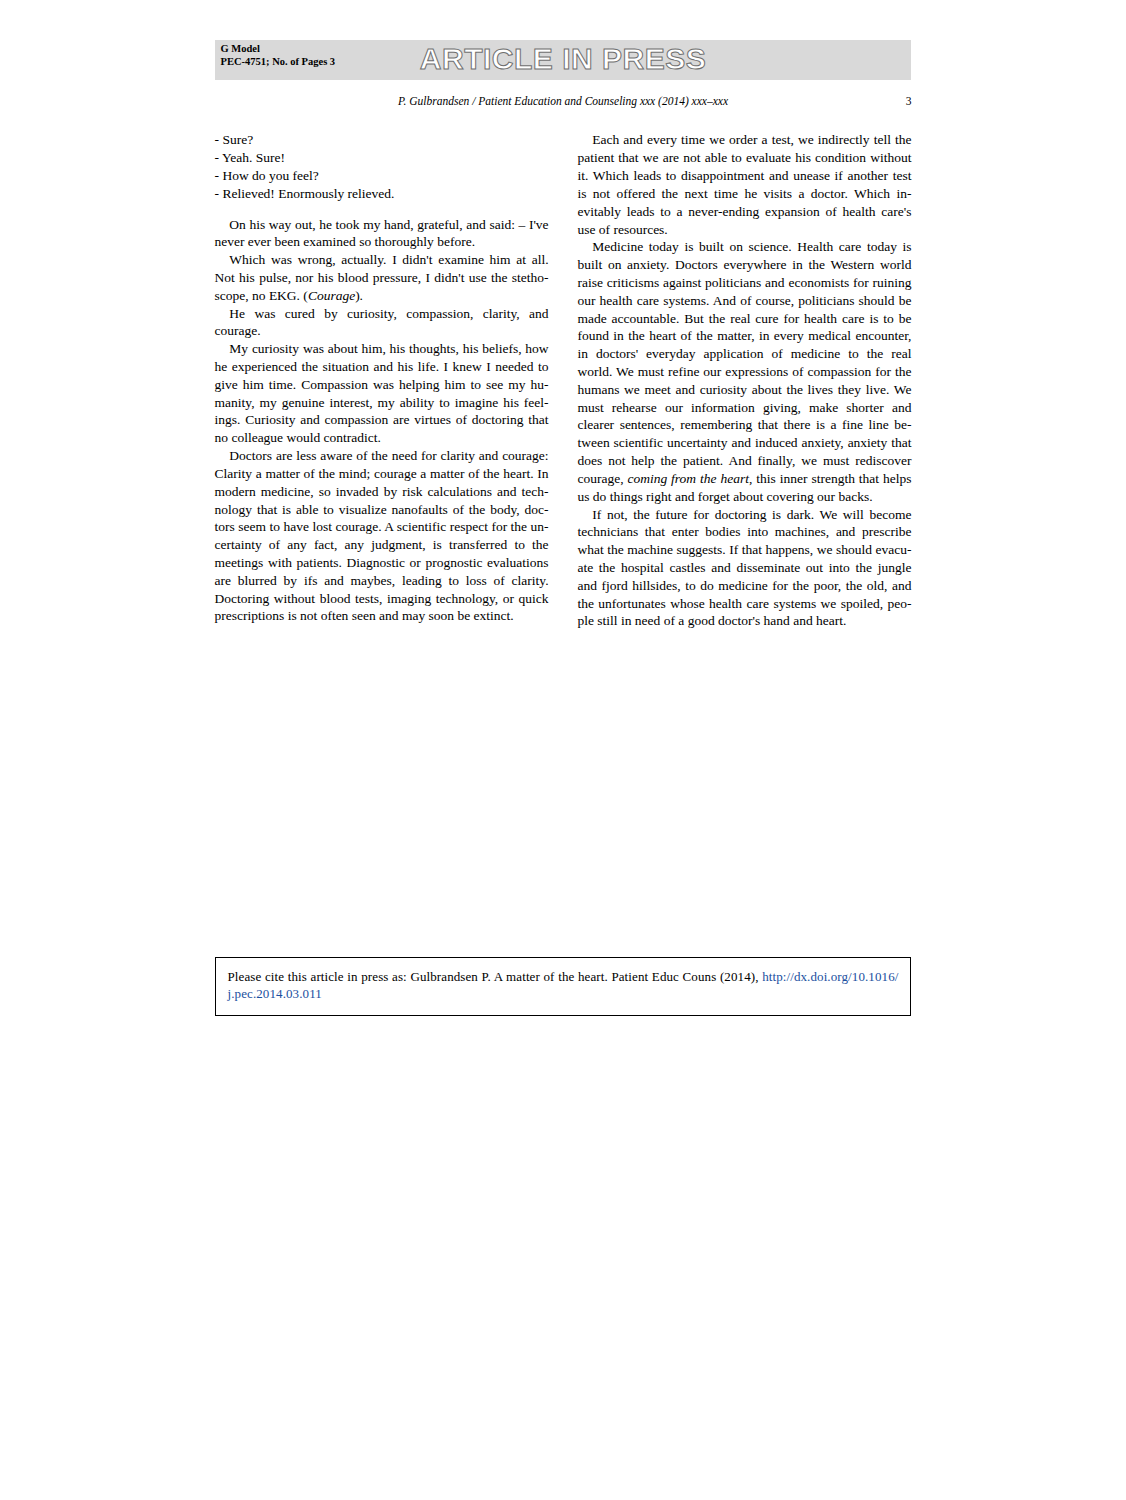G Model
PEC-4751; No. of Pages 3
ARTICLE IN PRESS
P. Gulbrandsen / Patient Education and Counseling xxx (2014) xxx–xxx 3
- Sure?
- Yeah. Sure!
- How do you feel?
- Relieved! Enormously relieved.
On his way out, he took my hand, grateful, and said: – I've never ever been examined so thoroughly before.
Which was wrong, actually. I didn't examine him at all. Not his pulse, nor his blood pressure, I didn't use the stethoscope, no EKG. (Courage).
He was cured by curiosity, compassion, clarity, and courage.
My curiosity was about him, his thoughts, his beliefs, how he experienced the situation and his life. I knew I needed to give him time. Compassion was helping him to see my humanity, my genuine interest, my ability to imagine his feelings. Curiosity and compassion are virtues of doctoring that no colleague would contradict.
Doctors are less aware of the need for clarity and courage: Clarity a matter of the mind; courage a matter of the heart. In modern medicine, so invaded by risk calculations and technology that is able to visualize nanofaults of the body, doctors seem to have lost courage. A scientific respect for the uncertainty of any fact, any judgment, is transferred to the meetings with patients. Diagnostic or prognostic evaluations are blurred by ifs and maybes, leading to loss of clarity. Doctoring without blood tests, imaging technology, or quick prescriptions is not often seen and may soon be extinct.
Each and every time we order a test, we indirectly tell the patient that we are not able to evaluate his condition without it. Which leads to disappointment and unease if another test is not offered the next time he visits a doctor. Which inevitably leads to a never-ending expansion of health care's use of resources.
Medicine today is built on science. Health care today is built on anxiety. Doctors everywhere in the Western world raise criticisms against politicians and economists for ruining our health care systems. And of course, politicians should be made accountable. But the real cure for health care is to be found in the heart of the matter, in every medical encounter, in doctors' everyday application of medicine to the real world. We must refine our expressions of compassion for the humans we meet and curiosity about the lives they live. We must rehearse our information giving, make shorter and clearer sentences, remembering that there is a fine line between scientific uncertainty and induced anxiety, anxiety that does not help the patient. And finally, we must rediscover courage, coming from the heart, this inner strength that helps us do things right and forget about covering our backs.
If not, the future for doctoring is dark. We will become technicians that enter bodies into machines, and prescribe what the machine suggests. If that happens, we should evacuate the hospital castles and disseminate out into the jungle and fjord hillsides, to do medicine for the poor, the old, and the unfortunates whose health care systems we spoiled, people still in need of a good doctor's hand and heart.
Please cite this article in press as: Gulbrandsen P. A matter of the heart. Patient Educ Couns (2014), http://dx.doi.org/10.1016/j.pec.2014.03.011